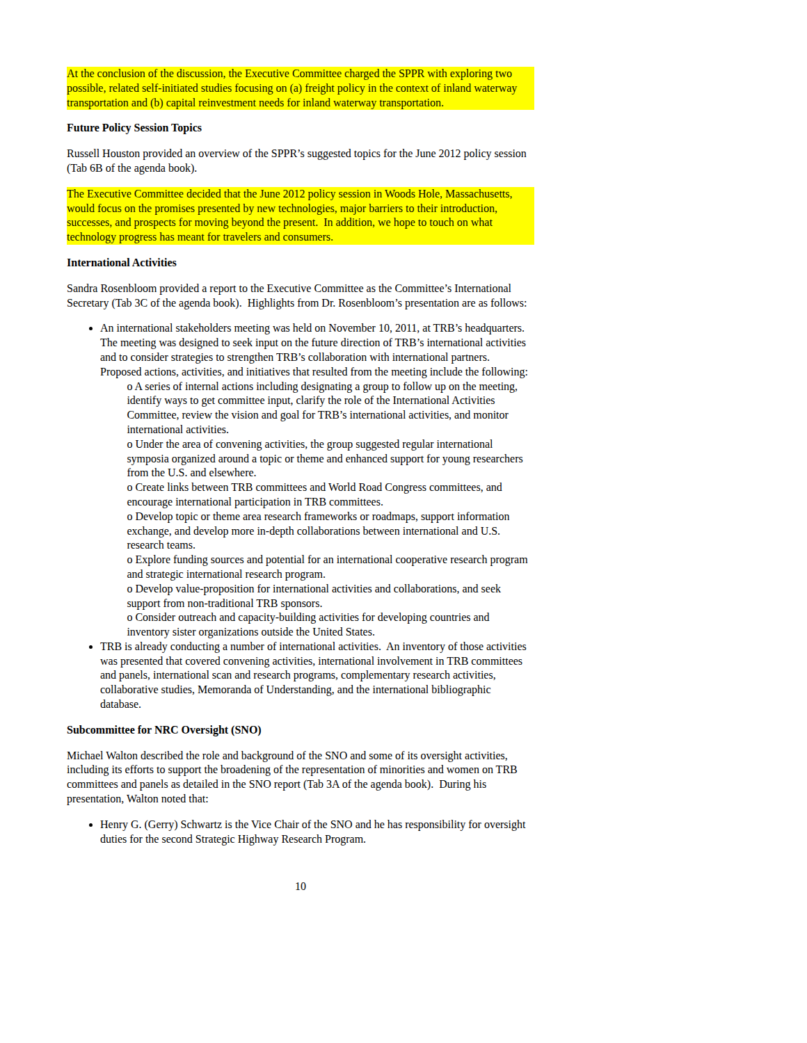At the conclusion of the discussion, the Executive Committee charged the SPPR with exploring two possible, related self-initiated studies focusing on (a) freight policy in the context of inland waterway transportation and (b) capital reinvestment needs for inland waterway transportation.
Future Policy Session Topics
Russell Houston provided an overview of the SPPR’s suggested topics for the June 2012 policy session (Tab 6B of the agenda book).
The Executive Committee decided that the June 2012 policy session in Woods Hole, Massachusetts, would focus on the promises presented by new technologies, major barriers to their introduction, successes, and prospects for moving beyond the present. In addition, we hope to touch on what technology progress has meant for travelers and consumers.
International Activities
Sandra Rosenbloom provided a report to the Executive Committee as the Committee’s International Secretary (Tab 3C of the agenda book). Highlights from Dr. Rosenbloom’s presentation are as follows:
An international stakeholders meeting was held on November 10, 2011, at TRB’s headquarters. The meeting was designed to seek input on the future direction of TRB’s international activities and to consider strategies to strengthen TRB’s collaboration with international partners. Proposed actions, activities, and initiatives that resulted from the meeting include the following:
A series of internal actions including designating a group to follow up on the meeting, identify ways to get committee input, clarify the role of the International Activities Committee, review the vision and goal for TRB’s international activities, and monitor international activities.
Under the area of convening activities, the group suggested regular international symposia organized around a topic or theme and enhanced support for young researchers from the U.S. and elsewhere.
Create links between TRB committees and World Road Congress committees, and encourage international participation in TRB committees.
Develop topic or theme area research frameworks or roadmaps, support information exchange, and develop more in-depth collaborations between international and U.S. research teams.
Explore funding sources and potential for an international cooperative research program and strategic international research program.
Develop value-proposition for international activities and collaborations, and seek support from non-traditional TRB sponsors.
Consider outreach and capacity-building activities for developing countries and inventory sister organizations outside the United States.
TRB is already conducting a number of international activities. An inventory of those activities was presented that covered convening activities, international involvement in TRB committees and panels, international scan and research programs, complementary research activities, collaborative studies, Memoranda of Understanding, and the international bibliographic database.
Subcommittee for NRC Oversight (SNO)
Michael Walton described the role and background of the SNO and some of its oversight activities, including its efforts to support the broadening of the representation of minorities and women on TRB committees and panels as detailed in the SNO report (Tab 3A of the agenda book). During his presentation, Walton noted that:
Henry G. (Gerry) Schwartz is the Vice Chair of the SNO and he has responsibility for oversight duties for the second Strategic Highway Research Program.
10